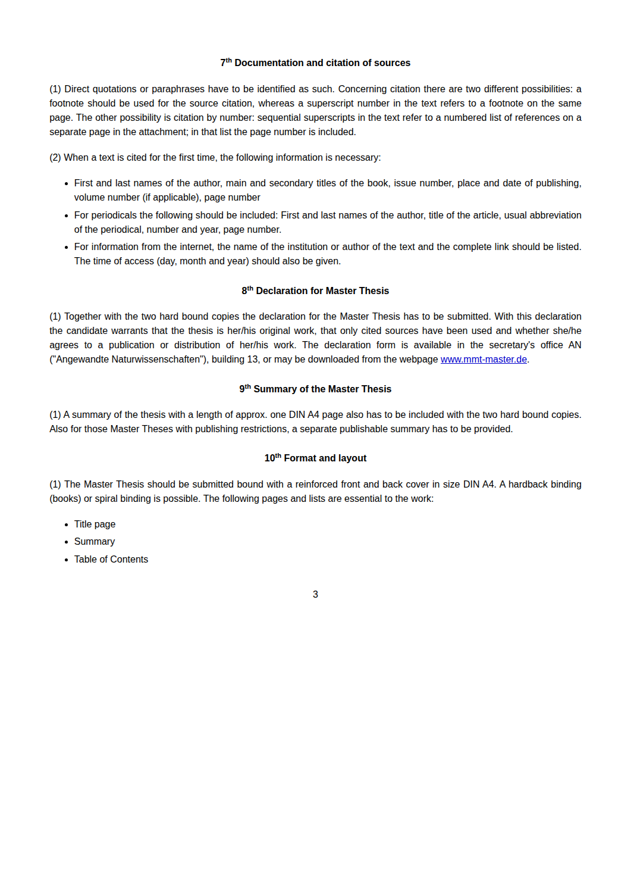7th Documentation and citation of sources
(1) Direct quotations or paraphrases have to be identified as such. Concerning citation there are two different possibilities: a footnote should be used for the source citation, whereas a superscript number in the text refers to a footnote on the same page. The other possibility is citation by number: sequential superscripts in the text refer to a numbered list of references on a separate page in the attachment; in that list the page number is included.
(2) When a text is cited for the first time, the following information is necessary:
First and last names of the author, main and secondary titles of the book, issue number, place and date of publishing, volume number (if applicable), page number
For periodicals the following should be included: First and last names of the author, title of the article, usual abbreviation of the periodical, number and year, page number.
For information from the internet, the name of the institution or author of the text and the complete link should be listed. The time of access (day, month and year) should also be given.
8th Declaration for Master Thesis
(1) Together with the two hard bound copies the declaration for the Master Thesis has to be submitted. With this declaration the candidate warrants that the thesis is her/his original work, that only cited sources have been used and whether she/he agrees to a publication or distribution of her/his work. The declaration form is available in the secretary's office AN ("Angewandte Naturwissenschaften"), building 13, or may be downloaded from the webpage www.mmt-master.de.
9th Summary of the Master Thesis
(1) A summary of the thesis with a length of approx. one DIN A4 page also has to be included with the two hard bound copies. Also for those Master Theses with publishing restrictions, a separate publishable summary has to be provided.
10th Format and layout
(1) The Master Thesis should be submitted bound with a reinforced front and back cover in size DIN A4. A hardback binding (books) or spiral binding is possible. The following pages and lists are essential to the work:
Title page
Summary
Table of Contents
3